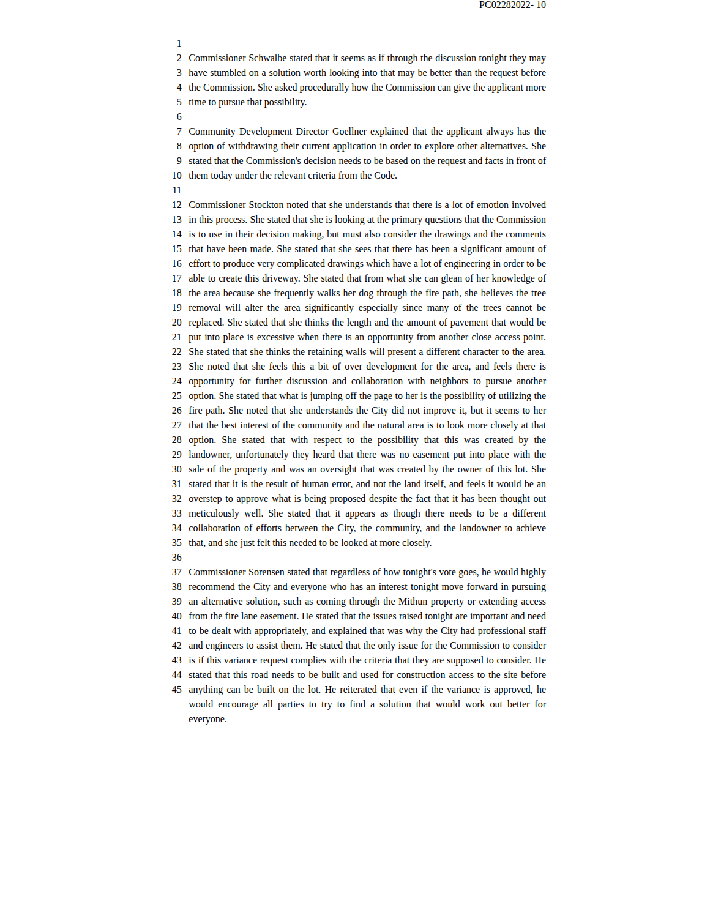PC02282022- 10
1
2
3
4
5
6
7
8
9
10
11
12
13
14
15
16
17
18
19
20
21
22
23
24
25
26
27
28
29
30
31
32
33
34
35
36
37
38
39
40
41
42
43
44
45
Commissioner Schwalbe stated that it seems as if through the discussion tonight they may have stumbled on a solution worth looking into that may be better than the request before the Commission. She asked procedurally how the Commission can give the applicant more time to pursue that possibility.
Community Development Director Goellner explained that the applicant always has the option of withdrawing their current application in order to explore other alternatives. She stated that the Commission's decision needs to be based on the request and facts in front of them today under the relevant criteria from the Code.
Commissioner Stockton noted that she understands that there is a lot of emotion involved in this process. She stated that she is looking at the primary questions that the Commission is to use in their decision making, but must also consider the drawings and the comments that have been made. She stated that she sees that there has been a significant amount of effort to produce very complicated drawings which have a lot of engineering in order to be able to create this driveway. She stated that from what she can glean of her knowledge of the area because she frequently walks her dog through the fire path, she believes the tree removal will alter the area significantly especially since many of the trees cannot be replaced. She stated that she thinks the length and the amount of pavement that would be put into place is excessive when there is an opportunity from another close access point. She stated that she thinks the retaining walls will present a different character to the area. She noted that she feels this a bit of over development for the area, and feels there is opportunity for further discussion and collaboration with neighbors to pursue another option. She stated that what is jumping off the page to her is the possibility of utilizing the fire path. She noted that she understands the City did not improve it, but it seems to her that the best interest of the community and the natural area is to look more closely at that option. She stated that with respect to the possibility that this was created by the landowner, unfortunately they heard that there was no easement put into place with the sale of the property and was an oversight that was created by the owner of this lot. She stated that it is the result of human error, and not the land itself, and feels it would be an overstep to approve what is being proposed despite the fact that it has been thought out meticulously well. She stated that it appears as though there needs to be a different collaboration of efforts between the City, the community, and the landowner to achieve that, and she just felt this needed to be looked at more closely.
Commissioner Sorensen stated that regardless of how tonight's vote goes, he would highly recommend the City and everyone who has an interest tonight move forward in pursuing an alternative solution, such as coming through the Mithun property or extending access from the fire lane easement. He stated that the issues raised tonight are important and need to be dealt with appropriately, and explained that was why the City had professional staff and engineers to assist them. He stated that the only issue for the Commission to consider is if this variance request complies with the criteria that they are supposed to consider. He stated that this road needs to be built and used for construction access to the site before anything can be built on the lot. He reiterated that even if the variance is approved, he would encourage all parties to try to find a solution that would work out better for everyone.